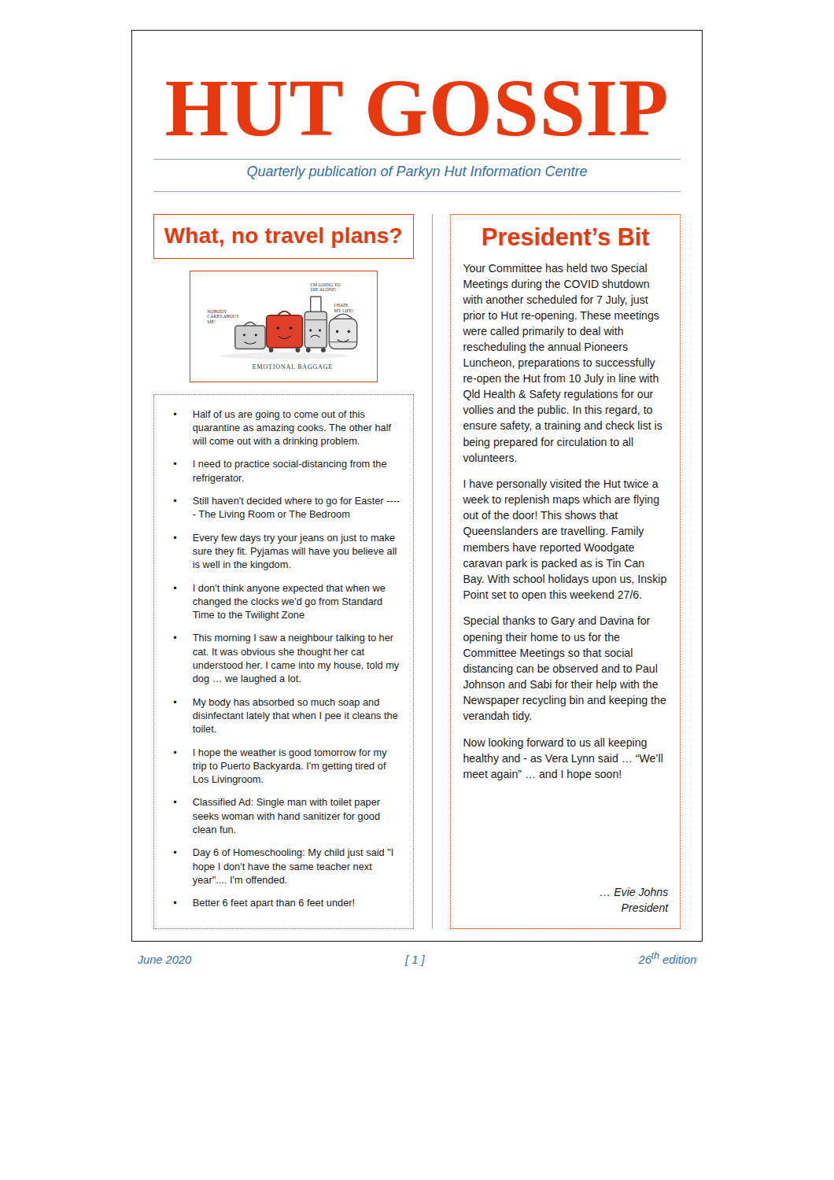HUT GOSSIP
Quarterly publication of Parkyn Hut Information Centre
What, no travel plans?
I'M GOING TO DIE ALONE! I HATE MY LIFE! NOBODY CARES ABOUT ME! EMOTIONAL BAGGAGE
Half of us are going to come out of this quarantine as amazing cooks. The other half will come out with a drinking problem.
I need to practice social-distancing from the refrigerator.
Still haven't decided where to go for Easter ----- The Living Room or The Bedroom
Every few days try your jeans on just to make sure they fit. Pyjamas will have you believe all is well in the kingdom.
I don't think anyone expected that when we changed the clocks we'd go from Standard Time to the Twilight Zone
This morning I saw a neighbour talking to her cat. It was obvious she thought her cat understood her. I came into my house, told my dog … we laughed a lot.
My body has absorbed so much soap and disinfectant lately that when I pee it cleans the toilet.
I hope the weather is good tomorrow for my trip to Puerto Backyarda. I'm getting tired of Los Livingroom.
Classified Ad: Single man with toilet paper seeks woman with hand sanitizer for good clean fun.
Day 6 of Homeschooling: My child just said "I hope I don't have the same teacher next year".... I'm offended.
Better 6 feet apart than 6 feet under!
President’s Bit
Your Committee has held two Special Meetings during the COVID shutdown with another scheduled for 7 July, just prior to Hut re-opening. These meetings were called primarily to deal with rescheduling the annual Pioneers Luncheon, preparations to successfully re-open the Hut from 10 July in line with Qld Health & Safety regulations for our vollies and the public. In this regard, to ensure safety, a training and check list is being prepared for circulation to all volunteers.
I have personally visited the Hut twice a week to replenish maps which are flying out of the door! This shows that Queenslanders are travelling. Family members have reported Woodgate caravan park is packed as is Tin Can Bay. With school holidays upon us, Inskip Point set to open this weekend 27/6.
Special thanks to Gary and Davina for opening their home to us for the Committee Meetings so that social distancing can be observed and to Paul Johnson and Sabi for their help with the Newspaper recycling bin and keeping the verandah tidy.
Now looking forward to us all keeping healthy and - as Vera Lynn said … “We’ll meet again” … and I hope soon!
… Evie Johns
President
June 2020
[ 1 ]
26th edition